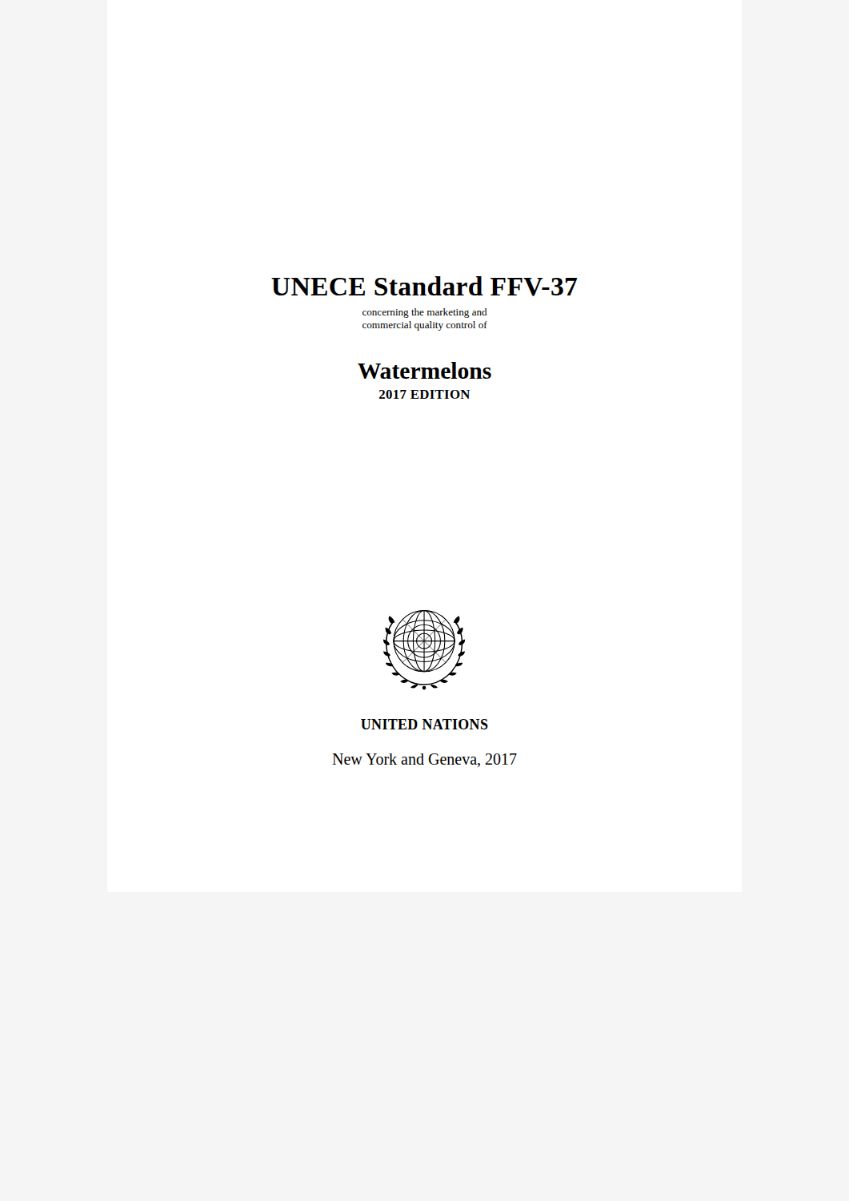UNECE Standard FFV-37
concerning the marketing and
commercial quality control of
Watermelons
2017 EDITION
UNITED NATIONS
New York and Geneva, 2017